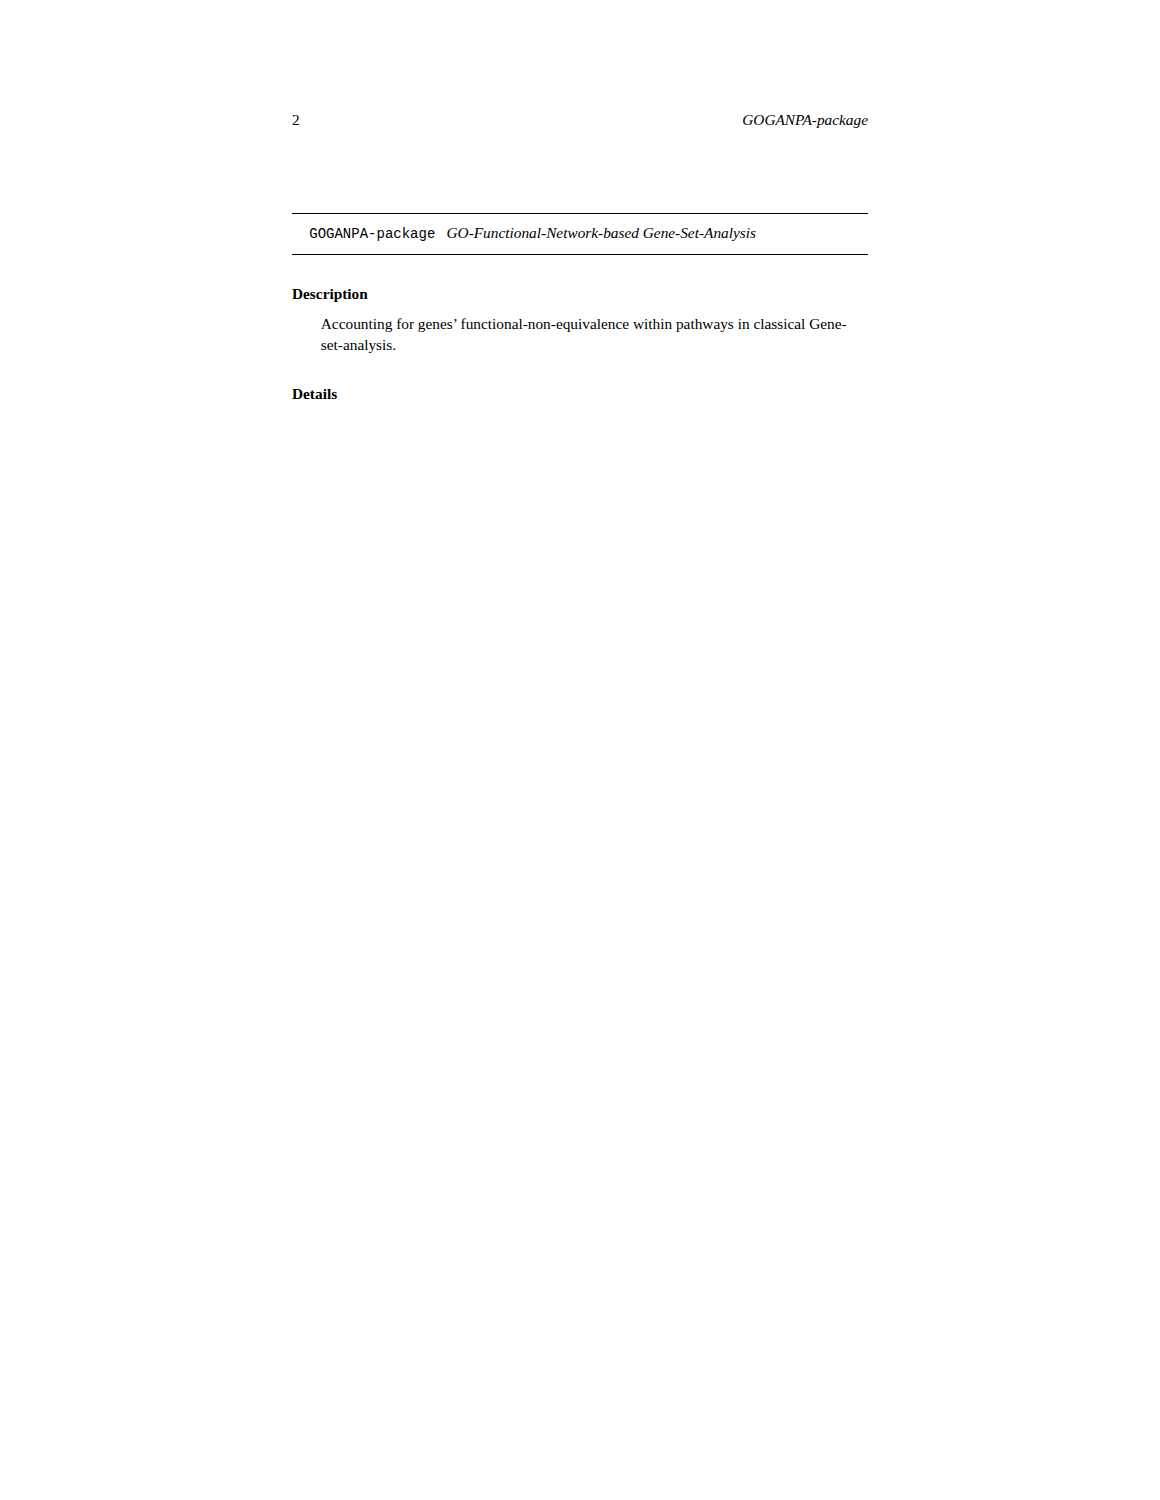2 GOGANPA-package
GOGANPA-package GO-Functional-Network-based Gene-Set-Analysis
Description
Accounting for genes’ functional-non-equivalence within pathways in classical Gene-set-analysis.
Details